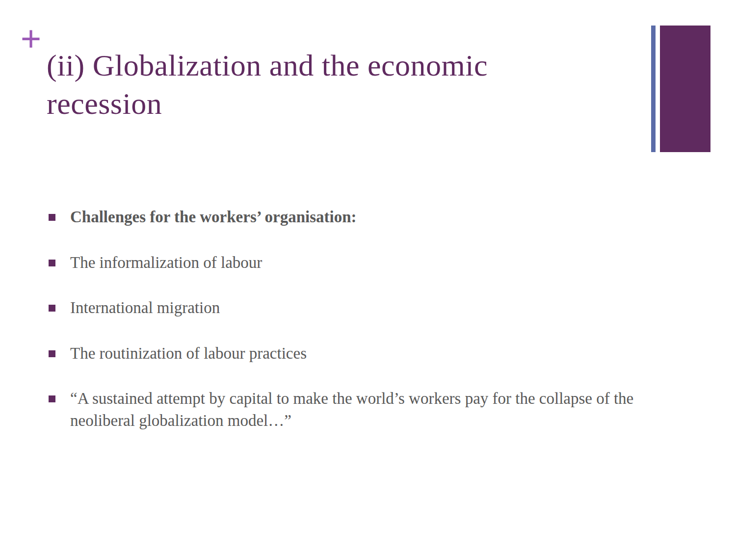+
(ii) Globalization and the economic recession
Challenges for the workers’ organisation:
The informalization of labour
International migration
The routinization of labour practices
“A sustained attempt by capital to make the world’s workers pay for the collapse of the neoliberal globalization model…”